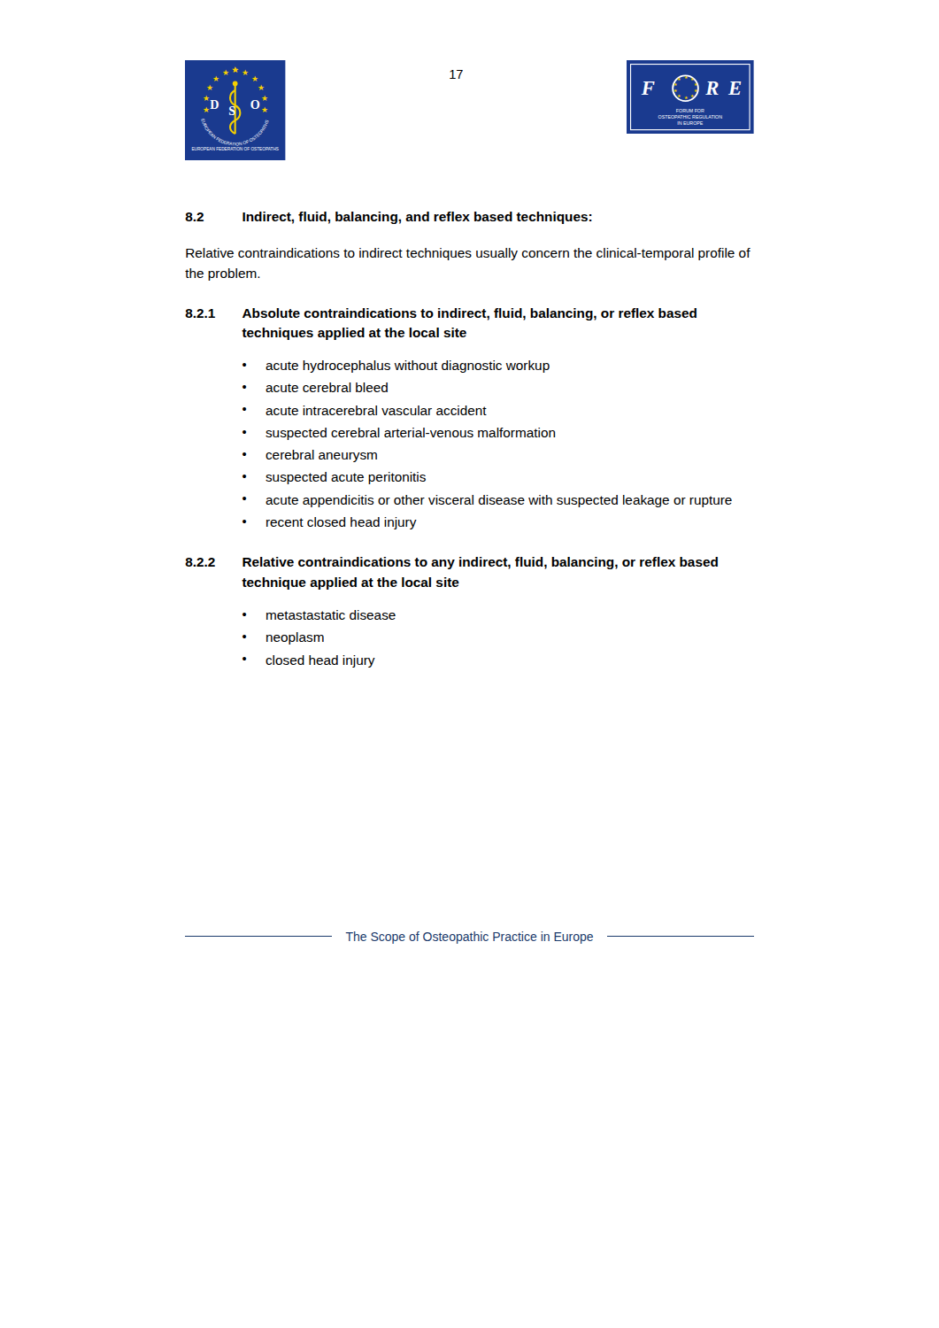★ ★ ★ ★ ★ ★ ★ ★ ★ ★ ★ D S O EUROPEAN FEDERATION OF OSTEOPATHS EUROPEAN FEDERATION OF OSTEOPATHS
17
F R E ★ ★ ★ ★ ★ ★ ★ ★ ★ ★ FORUM FOR OSTEOPATHIC REGULATION IN EUROPE
8.2 Indirect, fluid, balancing, and reflex based techniques:
Relative contraindications to indirect techniques usually concern the clinical-temporal profile of the problem.
8.2.1 Absolute contraindications to indirect, fluid, balancing, or reflex based techniques applied at the local site
acute hydrocephalus without diagnostic workup
acute cerebral bleed
acute intracerebral vascular accident
suspected cerebral arterial-venous malformation
cerebral aneurysm
suspected acute peritonitis
acute appendicitis or other visceral disease with suspected leakage or rupture
recent closed head injury
8.2.2 Relative contraindications to any indirect, fluid, balancing, or reflex based technique applied at the local site
metastastatic disease
neoplasm
closed head injury
The Scope of Osteopathic Practice in Europe